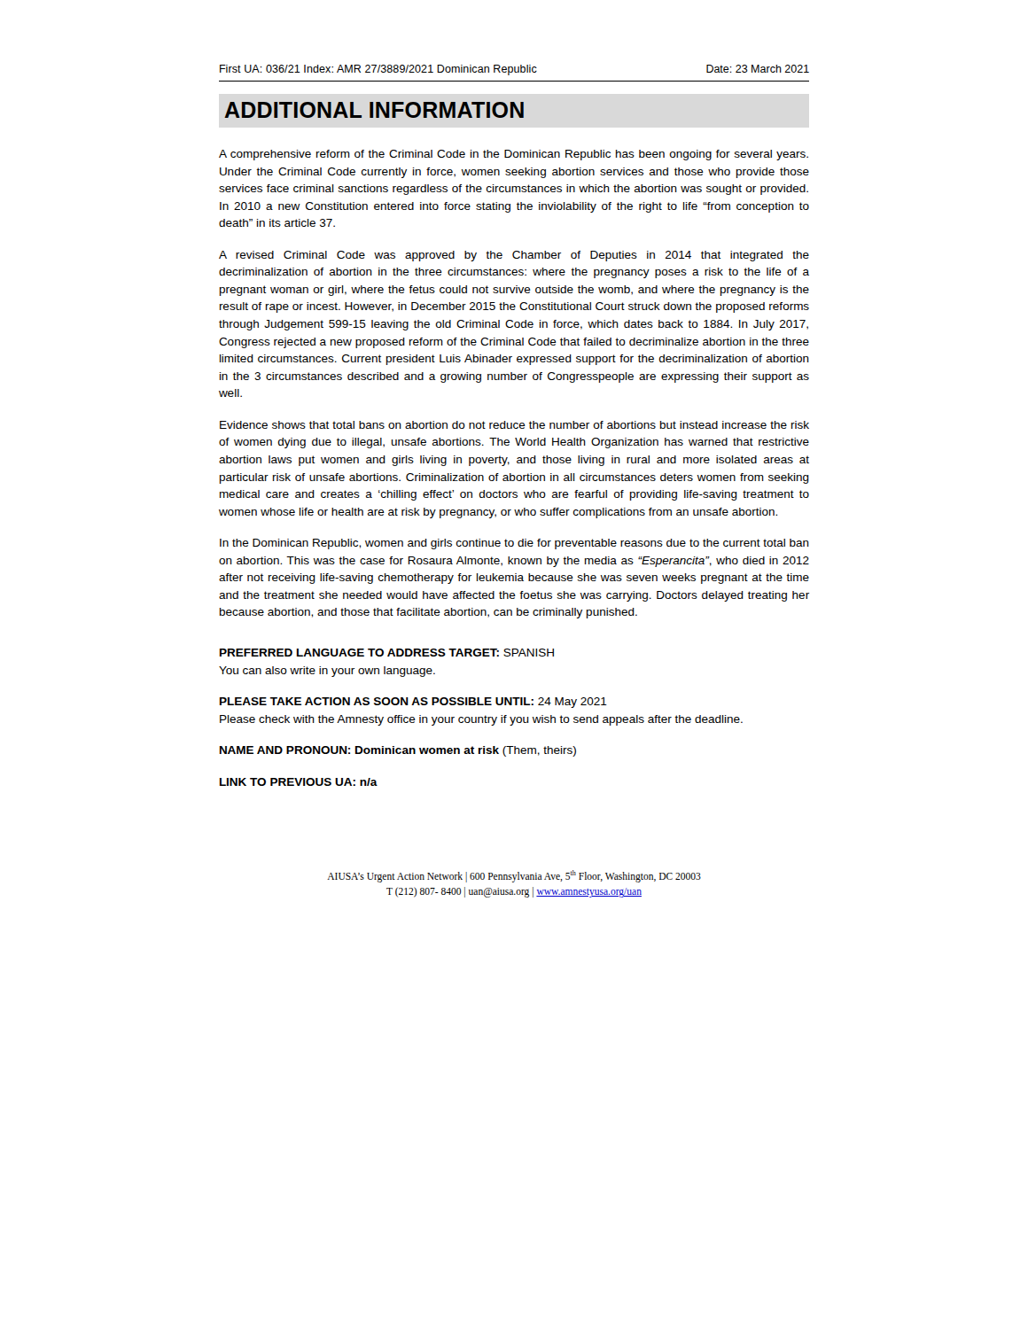First UA: 036/21 Index: AMR 27/3889/2021 Dominican Republic
Date: 23 March 2021
ADDITIONAL INFORMATION
A comprehensive reform of the Criminal Code in the Dominican Republic has been ongoing for several years. Under the Criminal Code currently in force, women seeking abortion services and those who provide those services face criminal sanctions regardless of the circumstances in which the abortion was sought or provided. In 2010 a new Constitution entered into force stating the inviolability of the right to life “from conception to death” in its article 37.
A revised Criminal Code was approved by the Chamber of Deputies in 2014 that integrated the decriminalization of abortion in the three circumstances: where the pregnancy poses a risk to the life of a pregnant woman or girl, where the fetus could not survive outside the womb, and where the pregnancy is the result of rape or incest. However, in December 2015 the Constitutional Court struck down the proposed reforms through Judgement 599-15 leaving the old Criminal Code in force, which dates back to 1884. In July 2017, Congress rejected a new proposed reform of the Criminal Code that failed to decriminalize abortion in the three limited circumstances. Current president Luis Abinader expressed support for the decriminalization of abortion in the 3 circumstances described and a growing number of Congresspeople are expressing their support as well.
Evidence shows that total bans on abortion do not reduce the number of abortions but instead increase the risk of women dying due to illegal, unsafe abortions. The World Health Organization has warned that restrictive abortion laws put women and girls living in poverty, and those living in rural and more isolated areas at particular risk of unsafe abortions. Criminalization of abortion in all circumstances deters women from seeking medical care and creates a ‘chilling effect’ on doctors who are fearful of providing life-saving treatment to women whose life or health are at risk by pregnancy, or who suffer complications from an unsafe abortion.
In the Dominican Republic, women and girls continue to die for preventable reasons due to the current total ban on abortion. This was the case for Rosaura Almonte, known by the media as “Esperancita”, who died in 2012 after not receiving life-saving chemotherapy for leukemia because she was seven weeks pregnant at the time and the treatment she needed would have affected the foetus she was carrying. Doctors delayed treating her because abortion, and those that facilitate abortion, can be criminally punished.
PREFERRED LANGUAGE TO ADDRESS TARGET: SPANISH
You can also write in your own language.
PLEASE TAKE ACTION AS SOON AS POSSIBLE UNTIL: 24 May 2021
Please check with the Amnesty office in your country if you wish to send appeals after the deadline.
NAME AND PRONOUN: Dominican women at risk (Them, theirs)
LINK TO PREVIOUS UA: n/a
AIUSA’s Urgent Action Network | 600 Pennsylvania Ave, 5th Floor, Washington, DC 20003
T (212) 807- 8400 | uan@aiusa.org | www.amnestyusa.org/uan